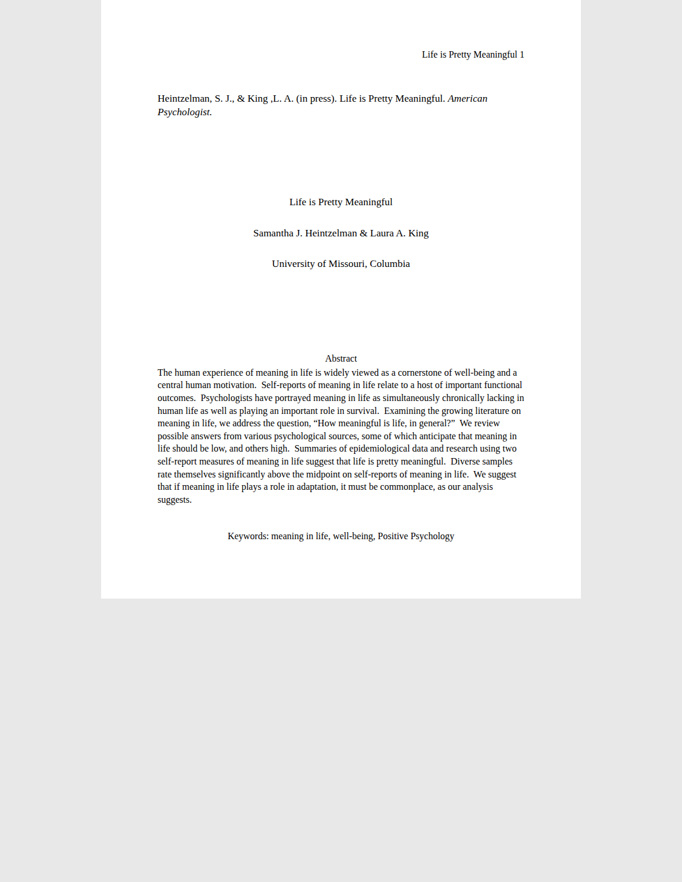Life is Pretty Meaningful 1
Heintzelman, S. J., & King ,L. A. (in press). Life is Pretty Meaningful. American Psychologist.
Life is Pretty Meaningful
Samantha J. Heintzelman & Laura A. King
University of Missouri, Columbia
Abstract
The human experience of meaning in life is widely viewed as a cornerstone of well-being and a central human motivation. Self-reports of meaning in life relate to a host of important functional outcomes. Psychologists have portrayed meaning in life as simultaneously chronically lacking in human life as well as playing an important role in survival. Examining the growing literature on meaning in life, we address the question, “How meaningful is life, in general?” We review possible answers from various psychological sources, some of which anticipate that meaning in life should be low, and others high. Summaries of epidemiological data and research using two self-report measures of meaning in life suggest that life is pretty meaningful. Diverse samples rate themselves significantly above the midpoint on self-reports of meaning in life. We suggest that if meaning in life plays a role in adaptation, it must be commonplace, as our analysis suggests.
Keywords: meaning in life, well-being, Positive Psychology